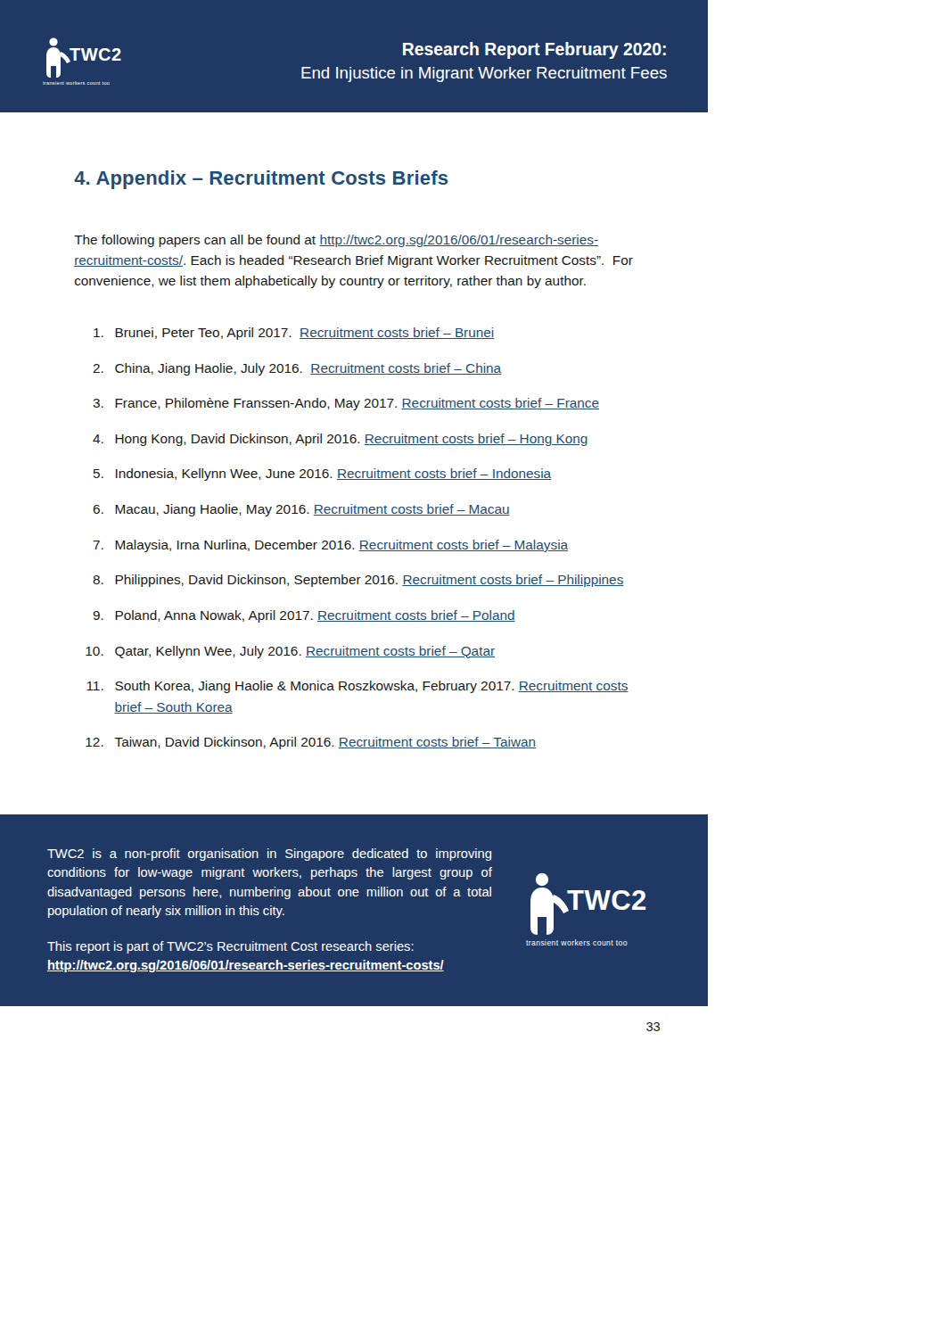TWC2 transient workers count too
Research Report February 2020:
End Injustice in Migrant Worker Recruitment Fees
4. Appendix – Recruitment Costs Briefs
The following papers can all be found at http://twc2.org.sg/2016/06/01/research-series-recruitment-costs/. Each is headed “Research Brief Migrant Worker Recruitment Costs”. For convenience, we list them alphabetically by country or territory, rather than by author.
Brunei, Peter Teo, April 2017. Recruitment costs brief – Brunei
China, Jiang Haolie, July 2016. Recruitment costs brief – China
France, Philomène Franssen-Ando, May 2017. Recruitment costs brief – France
Hong Kong, David Dickinson, April 2016. Recruitment costs brief – Hong Kong
Indonesia, Kellynn Wee, June 2016. Recruitment costs brief – Indonesia
Macau, Jiang Haolie, May 2016. Recruitment costs brief – Macau
Malaysia, Irna Nurlina, December 2016. Recruitment costs brief – Malaysia
Philippines, David Dickinson, September 2016. Recruitment costs brief – Philippines
Poland, Anna Nowak, April 2017. Recruitment costs brief – Poland
Qatar, Kellynn Wee, July 2016. Recruitment costs brief – Qatar
South Korea, Jiang Haolie & Monica Roszkowska, February 2017. Recruitment costs brief – South Korea
Taiwan, David Dickinson, April 2016. Recruitment costs brief – Taiwan
TWC2 is a non-profit organisation in Singapore dedicated to improving conditions for low-wage migrant workers, perhaps the largest group of disadvantaged persons here, numbering about one million out of a total population of nearly six million in this city.
This report is part of TWC2’s Recruitment Cost research series:
http://twc2.org.sg/2016/06/01/research-series-recruitment-costs/
TWC2 transient workers count too
33